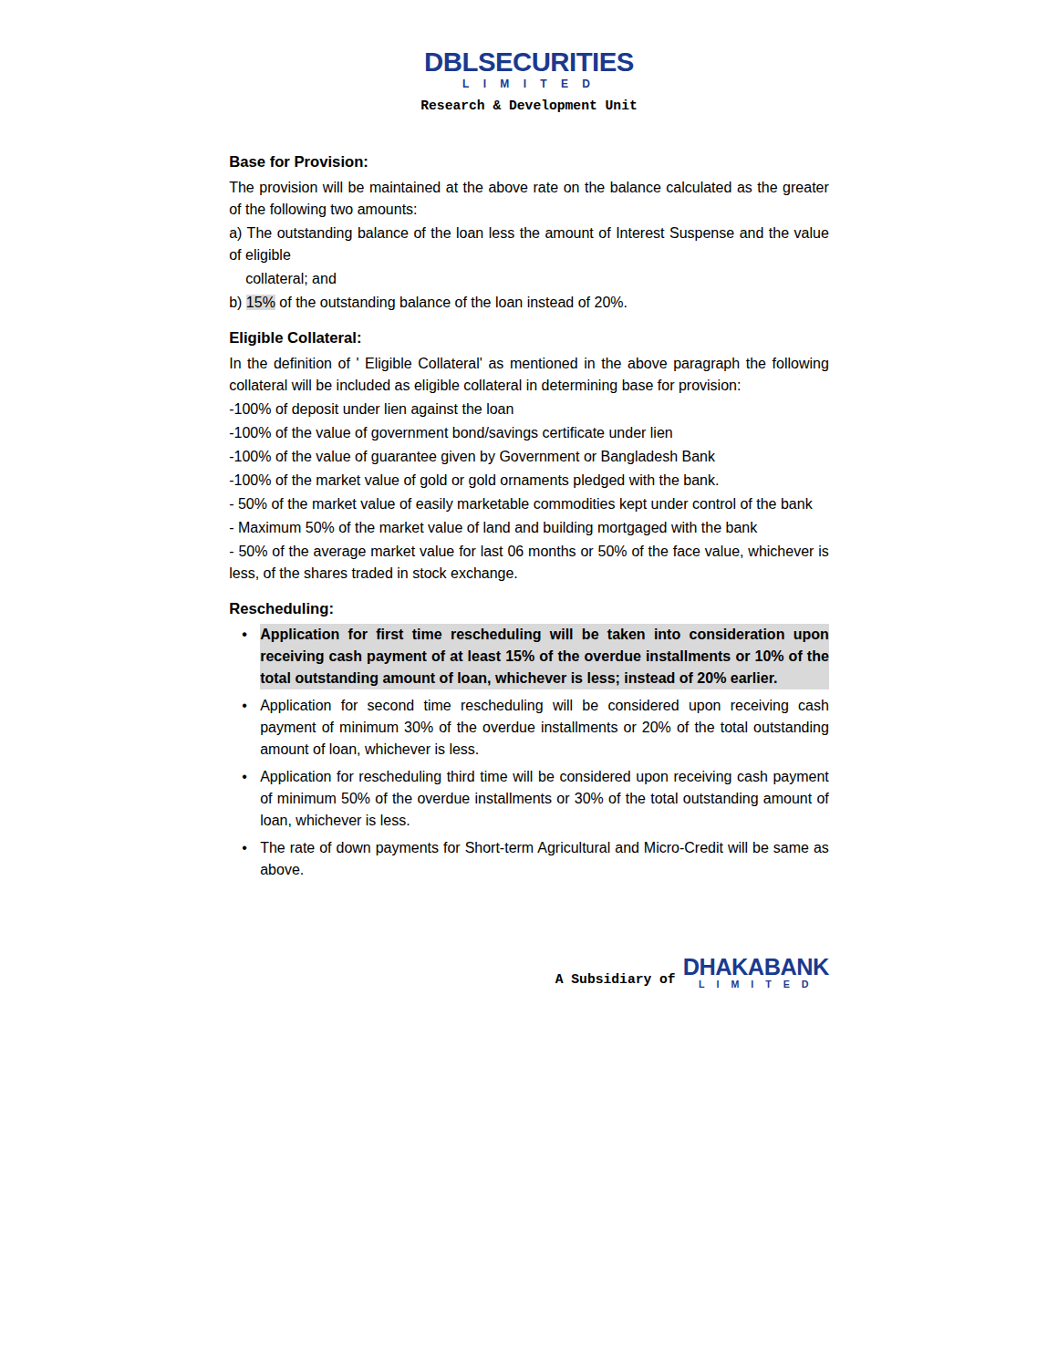DBL SECURITIES
L I M I T E D
Research & Development Unit
Base for Provision:
The provision will be maintained at the above rate on the balance calculated as the greater of the following two amounts:
a) The outstanding balance of the loan less the amount of Interest Suspense and the value of eligible
collateral; and
b) 15% of the outstanding balance of the loan instead of 20%.
Eligible Collateral:
In the definition of ' Eligible Collateral' as mentioned in the above paragraph the following collateral will be included as eligible collateral in determining base for provision:
-100% of deposit under lien against the loan
-100% of the value of government bond/savings certificate under lien
-100% of the value of guarantee given by Government or Bangladesh Bank
-100% of the market value of gold or gold ornaments pledged with the bank.
- 50% of the market value of easily marketable commodities kept under control of the bank
- Maximum 50% of the market value of land and building mortgaged with the bank
- 50% of the average market value for last 06 months or 50% of the face value, whichever is less, of the shares traded in stock exchange.
Rescheduling:
Application for first time rescheduling will be taken into consideration upon receiving cash payment of at least 15% of the overdue installments or 10% of the total outstanding amount of loan, whichever is less; instead of 20% earlier.
Application for second time rescheduling will be considered upon receiving cash payment of minimum 30% of the overdue installments or 20% of the total outstanding amount of loan, whichever is less.
Application for rescheduling third time will be considered upon receiving cash payment of minimum 50% of the overdue installments or 30% of the total outstanding amount of loan, whichever is less.
The rate of down payments for Short-term Agricultural and Micro-Credit will be same as above.
A Subsidiary of
DHAKA BANK
L I M I T E D